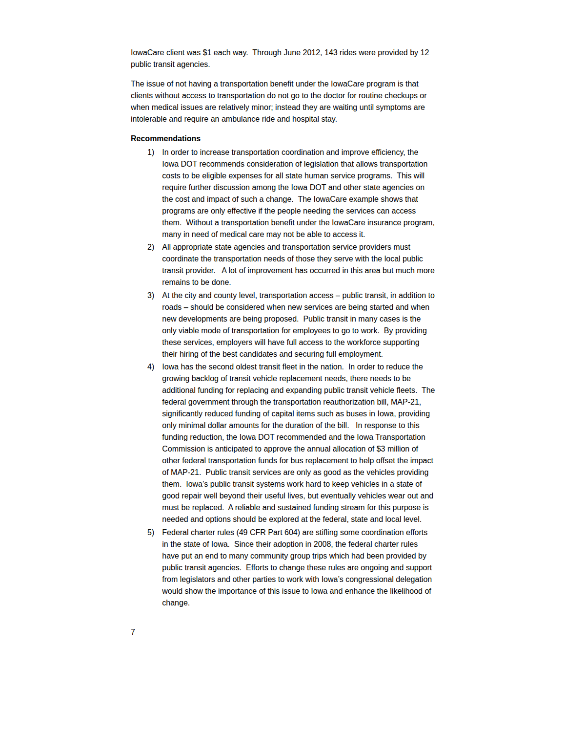IowaCare client was $1 each way. Through June 2012, 143 rides were provided by 12 public transit agencies.
The issue of not having a transportation benefit under the IowaCare program is that clients without access to transportation do not go to the doctor for routine checkups or when medical issues are relatively minor; instead they are waiting until symptoms are intolerable and require an ambulance ride and hospital stay.
Recommendations
In order to increase transportation coordination and improve efficiency, the Iowa DOT recommends consideration of legislation that allows transportation costs to be eligible expenses for all state human service programs. This will require further discussion among the Iowa DOT and other state agencies on the cost and impact of such a change. The IowaCare example shows that programs are only effective if the people needing the services can access them. Without a transportation benefit under the IowaCare insurance program, many in need of medical care may not be able to access it.
All appropriate state agencies and transportation service providers must coordinate the transportation needs of those they serve with the local public transit provider. A lot of improvement has occurred in this area but much more remains to be done.
At the city and county level, transportation access – public transit, in addition to roads – should be considered when new services are being started and when new developments are being proposed. Public transit in many cases is the only viable mode of transportation for employees to go to work. By providing these services, employers will have full access to the workforce supporting their hiring of the best candidates and securing full employment.
Iowa has the second oldest transit fleet in the nation. In order to reduce the growing backlog of transit vehicle replacement needs, there needs to be additional funding for replacing and expanding public transit vehicle fleets. The federal government through the transportation reauthorization bill, MAP-21, significantly reduced funding of capital items such as buses in Iowa, providing only minimal dollar amounts for the duration of the bill. In response to this funding reduction, the Iowa DOT recommended and the Iowa Transportation Commission is anticipated to approve the annual allocation of $3 million of other federal transportation funds for bus replacement to help offset the impact of MAP-21. Public transit services are only as good as the vehicles providing them. Iowa’s public transit systems work hard to keep vehicles in a state of good repair well beyond their useful lives, but eventually vehicles wear out and must be replaced. A reliable and sustained funding stream for this purpose is needed and options should be explored at the federal, state and local level.
Federal charter rules (49 CFR Part 604) are stifling some coordination efforts in the state of Iowa. Since their adoption in 2008, the federal charter rules have put an end to many community group trips which had been provided by public transit agencies. Efforts to change these rules are ongoing and support from legislators and other parties to work with Iowa’s congressional delegation would show the importance of this issue to Iowa and enhance the likelihood of change.
7